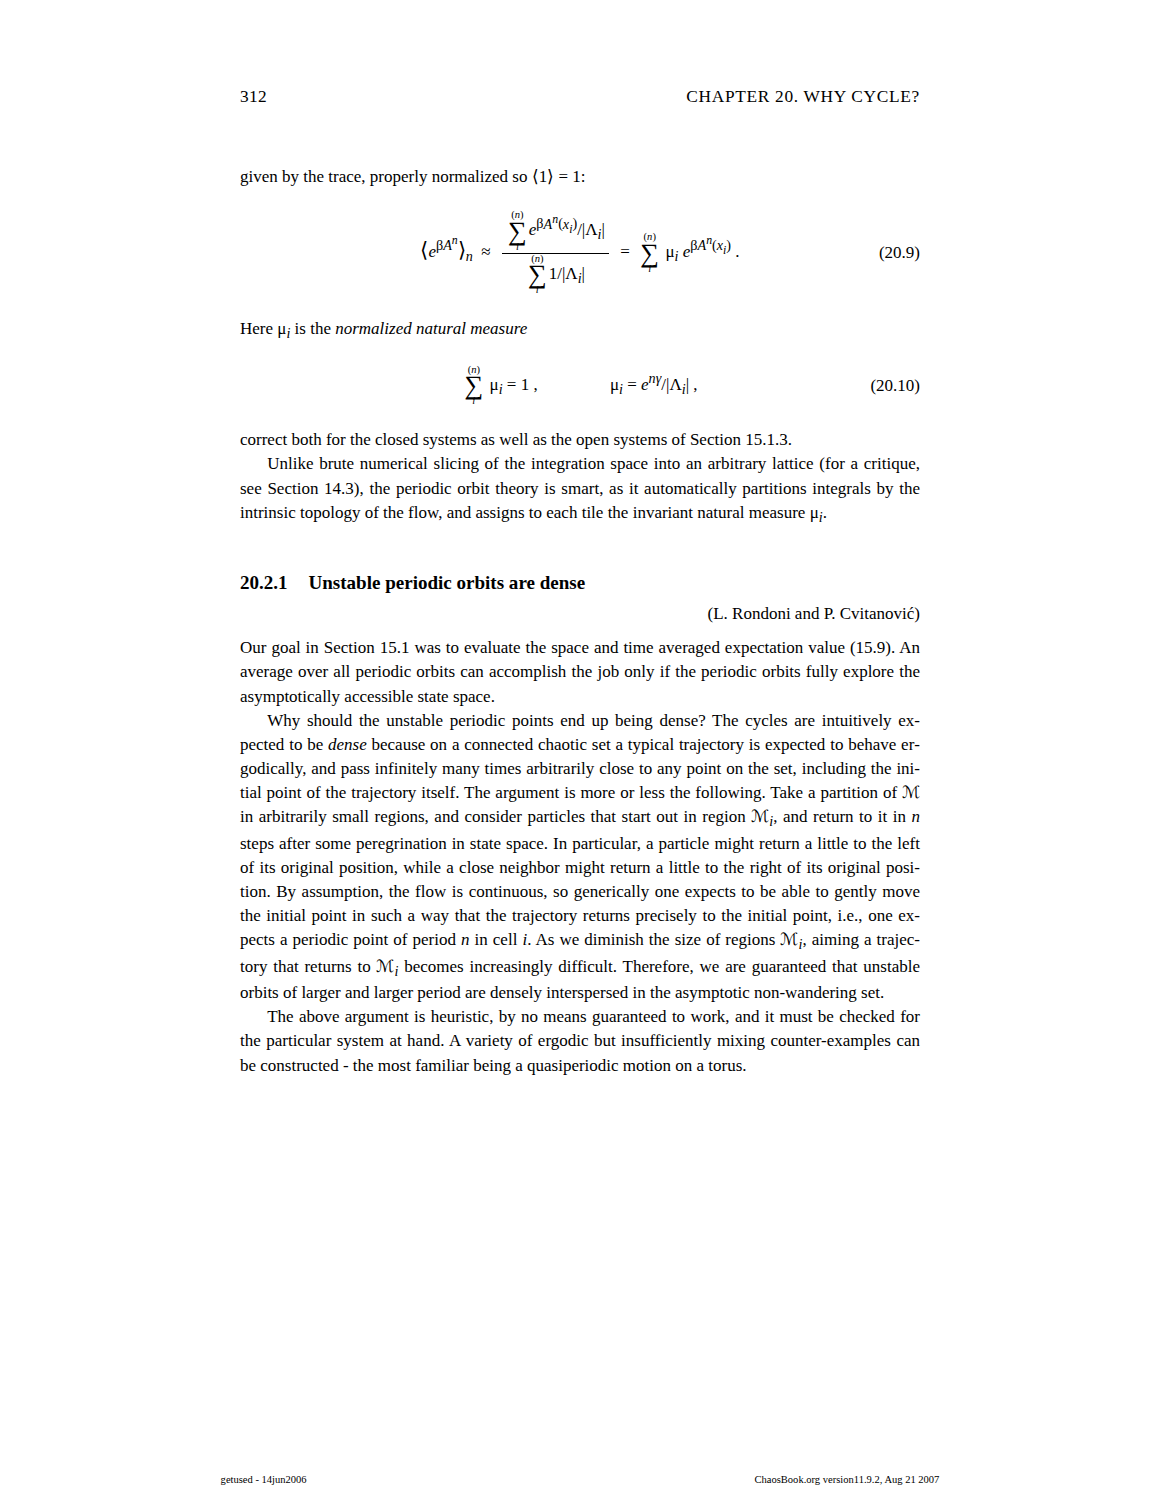312 Chapter 20. Why cycle?
given by the trace, properly normalized so ⟨1⟩ = 1:
⟨eβAn⟩n ≈ (n)∑i eβAn(xi)/|Λi| (n)∑i1/|Λi| = (n)∑i μi eβAn(xi) .
(20.9)
Here μi is the normalized natural measure
(n)∑i μi = 1 , μi = enγ/|Λi| ,
(20.10)
correct both for the closed systems as well as the open systems of Section 15.1.3.
Unlike brute numerical slicing of the integration space into an arbitrary lattice (for a critique, see Section 14.3), the periodic orbit theory is smart, as it automatically partitions integrals by the intrinsic topology of the flow, and assigns to each tile the invariant natural measure μi.
20.2.1 Unstable periodic orbits are dense
(L. Rondoni and P. Cvitanović)
Our goal in Section 15.1 was to evaluate the space and time averaged expectation value (15.9). An average over all periodic orbits can accomplish the job only if the periodic orbits fully explore the asymptotically accessible state space.
Why should the unstable periodic points end up being dense? The cycles are intuitively expected to be dense because on a connected chaotic set a typical trajectory is expected to behave ergodically, and pass infinitely many times arbitrarily close to any point on the set, including the initial point of the trajectory itself. The argument is more or less the following. Take a partition of ℳ in arbitrarily small regions, and consider particles that start out in region ℳi, and return to it in n steps after some peregrination in state space. In particular, a particle might return a little to the left of its original position, while a close neighbor might return a little to the right of its original position. By assumption, the flow is continuous, so generically one expects to be able to gently move the initial point in such a way that the trajectory returns precisely to the initial point, i.e., one expects a periodic point of period n in cell i. As we diminish the size of regions ℳi, aiming a trajectory that returns to ℳi becomes increasingly difficult. Therefore, we are guaranteed that unstable orbits of larger and larger period are densely interspersed in the asymptotic non-wandering set.
The above argument is heuristic, by no means guaranteed to work, and it must be checked for the particular system at hand. A variety of ergodic but insufficiently mixing counter-examples can be constructed - the most familiar being a quasiperiodic motion on a torus.
getused - 14jun2006 ChaosBook.org version11.9.2, Aug 21 2007